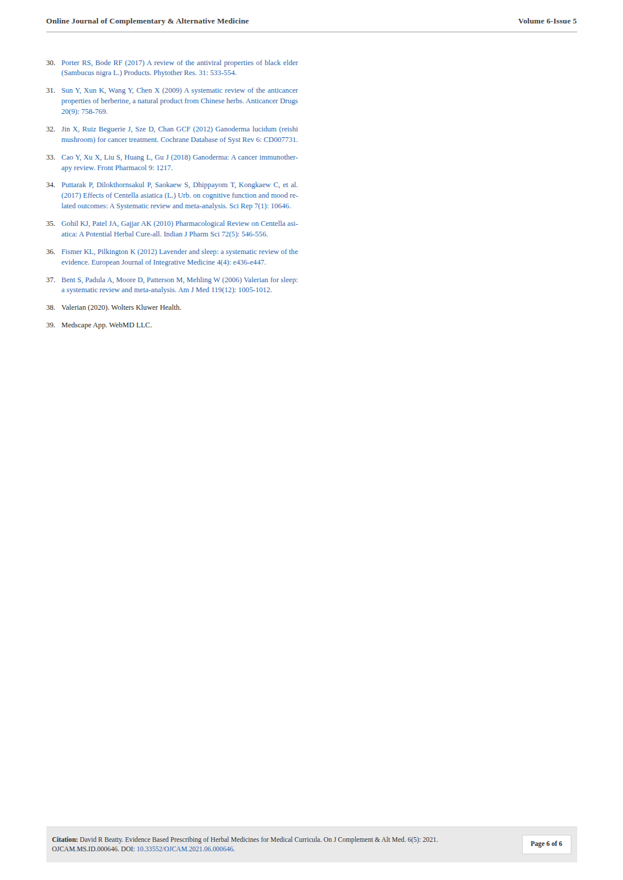Online Journal of Complementary & Alternative Medicine Volume 6-Issue 5
Porter RS, Bode RF (2017) A review of the antiviral properties of black elder (Sambucus nigra L.) Products. Phytother Res. 31: 533-554.
Sun Y, Xun K, Wang Y, Chen X (2009) A systematic review of the anticancer properties of berberine, a natural product from Chinese herbs. Anticancer Drugs 20(9): 758-769.
Jin X, Ruiz Beguerie J, Sze D, Chan GCF (2012) Ganoderma lucidum (reishi mushroom) for cancer treatment. Cochrane Database of Syst Rev 6: CD007731.
Cao Y, Xu X, Liu S, Huang L, Gu J (2018) Ganoderma: A cancer immunotherapy review. Front Pharmacol 9: 1217.
Puttarak P, Dilokthornsakul P, Saokaew S, Dhippayom T, Kongkaew C, et al. (2017) Effects of Centella asiatica (L.) Urb. on cognitive function and mood related outcomes: A Systematic review and meta-analysis. Sci Rep 7(1): 10646.
Gohil KJ, Patel JA, Gajjar AK (2010) Pharmacological Review on Centella asiatica: A Potential Herbal Cure-all. Indian J Pharm Sci 72(5): 546-556.
Fismer KL, Pilkington K (2012) Lavender and sleep: a systematic review of the evidence. European Journal of Integrative Medicine 4(4): e436-e447.
Bent S, Padula A, Moore D, Patterson M, Mehling W (2006) Valerian for sleep: a systematic review and meta-analysis. Am J Med 119(12): 1005-1012.
Valerian (2020). Wolters Kluwer Health.
Medscape App. WebMD LLC.
Citation: David R Beatty. Evidence Based Prescribing of Herbal Medicines for Medical Curricula. On J Complement & Alt Med. 6(5): 2021. OJCAM.MS.ID.000646. DOI: 10.33552/OJCAM.2021.06.000646.
Page 6 of 6